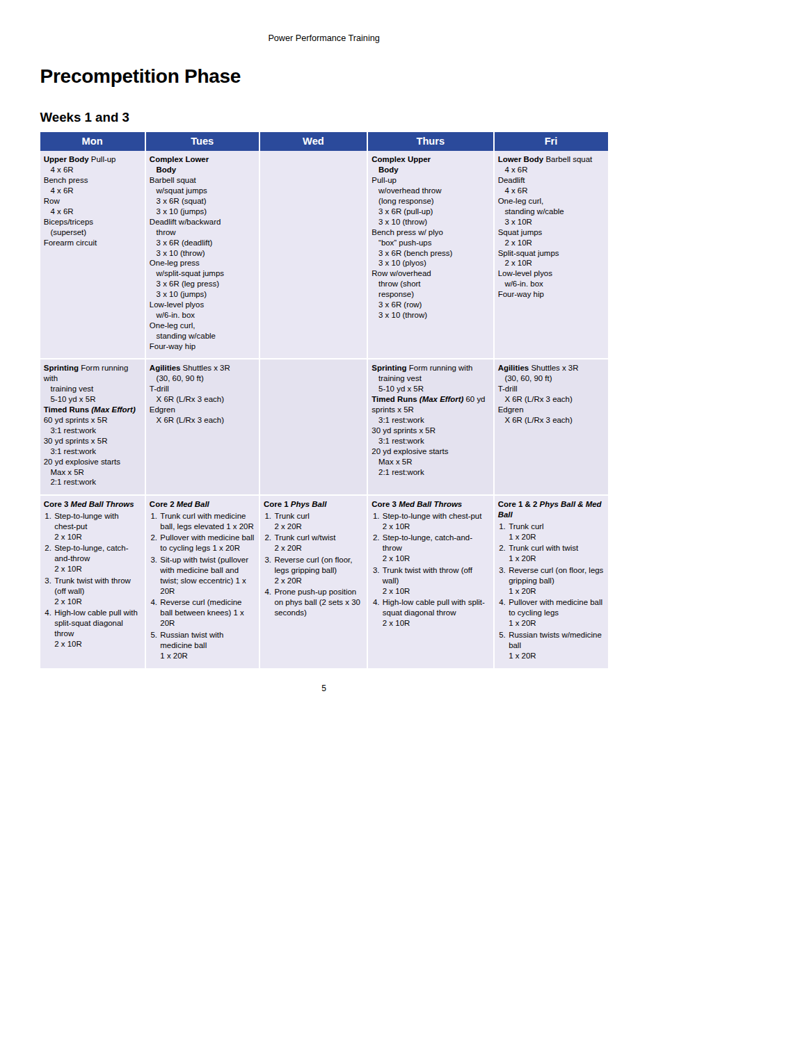Power Performance Training
Precompetition Phase
Weeks 1 and 3
| Mon | Tues | Wed | Thurs | Fri |
| --- | --- | --- | --- | --- |
| Upper Body Pull-up 4 x 6R Bench press 4 x 6R Row 4 x 6R Biceps/triceps (superset) Forearm circuit | Complex Lower Body Barbell squat w/squat jumps 3 x 6R (squat) 3 x 10 (jumps) Deadlift w/backward throw 3 x 6R (deadlift) 3 x 10 (throw) One-leg press w/split-squat jumps 3 x 6R (leg press) 3 x 10 (jumps) Low-level plyos w/6-in. box One-leg curl, standing w/cable Four-way hip | | Complex Upper Body Pull-up w/overhead throw (long response) 3 x 6R (pull-up) 3 x 10 (throw) Bench press w/ plyo “box” push-ups 3 x 6R (bench press) 3 x 10 (plyos) Row w/overhead throw (short response) 3 x 6R (row) 3 x 10 (throw) | Lower Body Barbell squat 4 x 6R Deadlift 4 x 6R One-leg curl, standing w/cable 3 x 10R Squat jumps 2 x 10R Split-squat jumps 2 x 10R Low-level plyos w/6-in. box Four-way hip |
| Sprinting Form running with training vest 5-10 yd x 5R Timed Runs (Max Effort) 60 yd sprints x 5R 3:1 rest:work 30 yd sprints x 5R 3:1 rest:work 20 yd explosive starts Max x 5R 2:1 rest:work | Agilities Shuttles x 3R (30, 60, 90 ft) T-drill X 6R (L/Rx 3 each) Edgren X 6R (L/Rx 3 each) | | Sprinting Form running with training vest 5-10 yd x 5R Timed Runs (Max Effort) 60 yd sprints x 5R 3:1 rest:work 30 yd sprints x 5R 3:1 rest:work 20 yd explosive starts Max x 5R 2:1 rest:work | Agilities Shuttles x 3R (30, 60, 90 ft) T-drill X 6R (L/Rx 3 each) Edgren X 6R (L/Rx 3 each) |
| Core 3 Med Ball Throws Step-to-lunge with chest-put 2 x 10R Step-to-lunge, catch-and-throw 2 x 10R Trunk twist with throw (off wall) 2 x 10R High-low cable pull with split-squat diagonal throw 2 x 10R | Core 2 Med Ball Trunk curl with medicine ball, legs elevated 1 x 20R Pullover with medicine ball to cycling legs 1 x 20R Sit-up with twist (pullover with medicine ball and twist; slow eccentric) 1 x 20R Reverse curl (medicine ball between knees) 1 x 20R Russian twist with medicine ball 1 x 20R | Core 1 Phys Ball Trunk curl 2 x 20R Trunk curl w/twist 2 x 20R Reverse curl (on floor, legs gripping ball) 2 x 20R Prone push-up position on phys ball (2 sets x 30 seconds) | Core 3 Med Ball Throws Step-to-lunge with chest-put 2 x 10R Step-to-lunge, catch-and-throw 2 x 10R Trunk twist with throw (off wall) 2 x 10R High-low cable pull with split-squat diagonal throw 2 x 10R | Core 1 & 2 Phys Ball & Med Ball Trunk curl 1 x 20R Trunk curl with twist 1 x 20R Reverse curl (on floor, legs gripping ball) 1 x 20R Pullover with medicine ball to cycling legs 1 x 20R Russian twists w/medicine ball 1 x 20R |
5